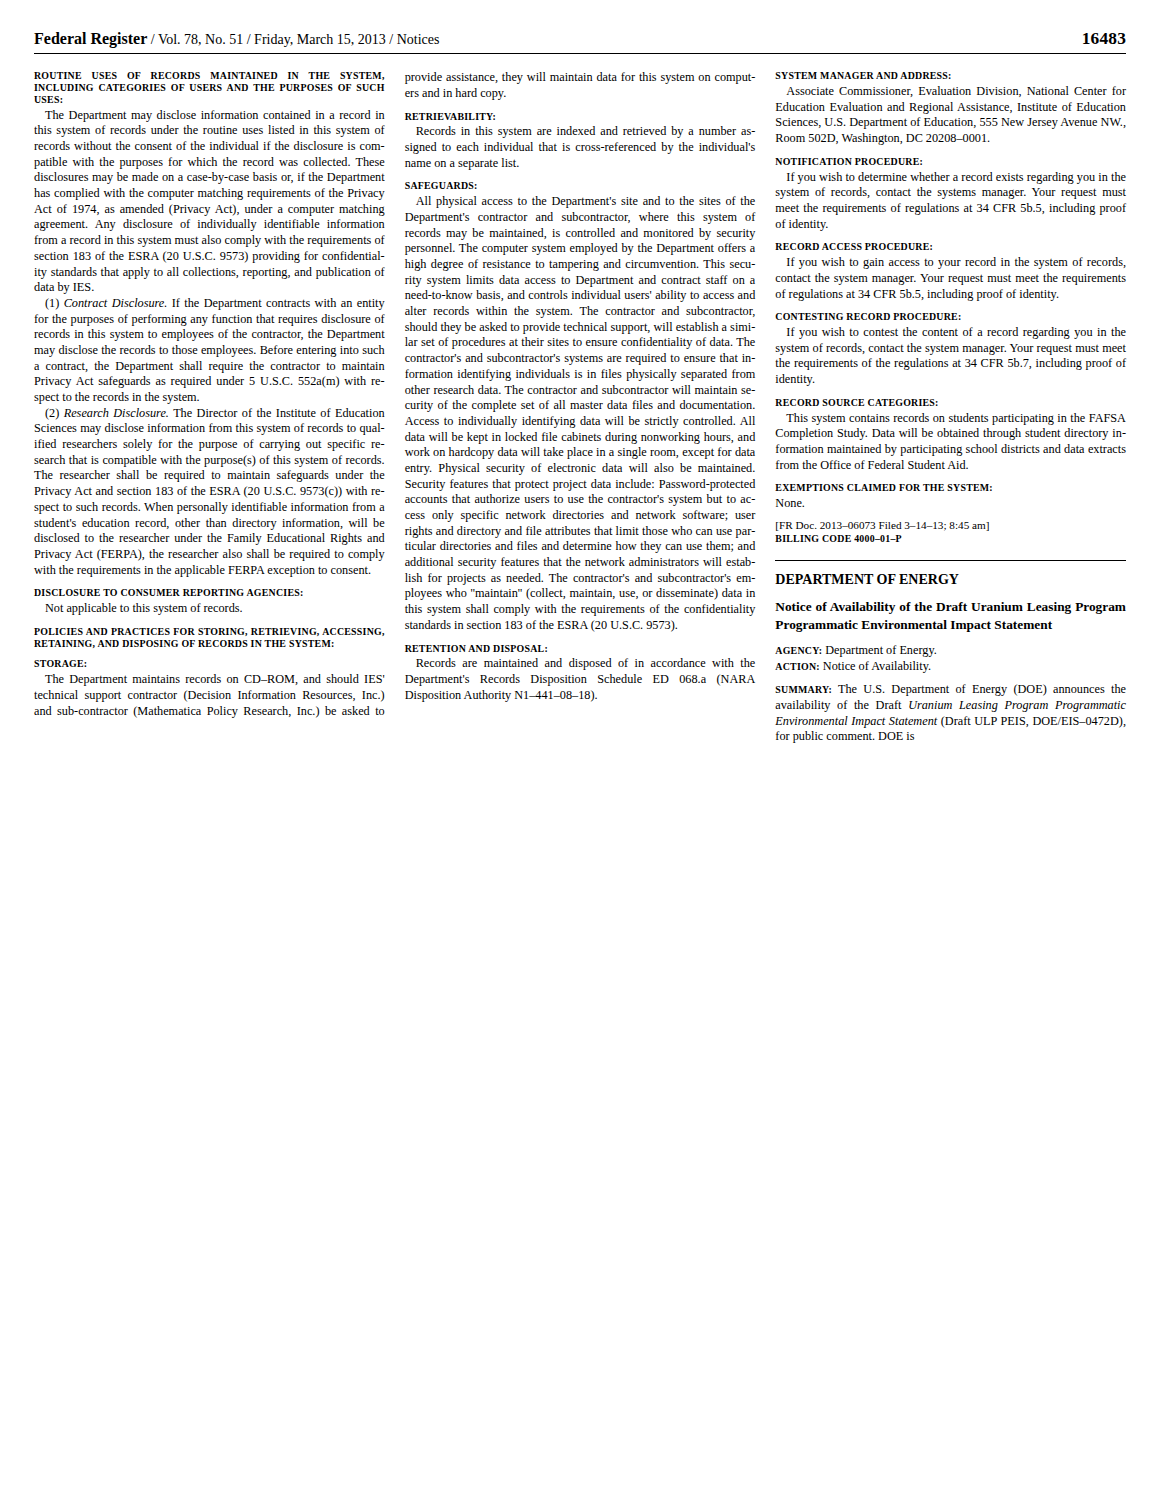Federal Register / Vol. 78, No. 51 / Friday, March 15, 2013 / Notices
16483
Routine uses of records maintained in the system, including categories of users and the purposes of such uses:
The Department may disclose information contained in a record in this system of records under the routine uses listed in this system of records without the consent of the individual if the disclosure is compatible with the purposes for which the record was collected. These disclosures may be made on a case-by-case basis or, if the Department has complied with the computer matching requirements of the Privacy Act of 1974, as amended (Privacy Act), under a computer matching agreement. Any disclosure of individually identifiable information from a record in this system must also comply with the requirements of section 183 of the ESRA (20 U.S.C. 9573) providing for confidentiality standards that apply to all collections, reporting, and publication of data by IES.
(1) Contract Disclosure. If the Department contracts with an entity for the purposes of performing any function that requires disclosure of records in this system to employees of the contractor, the Department may disclose the records to those employees. Before entering into such a contract, the Department shall require the contractor to maintain Privacy Act safeguards as required under 5 U.S.C. 552a(m) with respect to the records in the system.
(2) Research Disclosure. The Director of the Institute of Education Sciences may disclose information from this system of records to qualified researchers solely for the purpose of carrying out specific research that is compatible with the purpose(s) of this system of records. The researcher shall be required to maintain safeguards under the Privacy Act and section 183 of the ESRA (20 U.S.C. 9573(c)) with respect to such records. When personally identifiable information from a student's education record, other than directory information, will be disclosed to the researcher under the Family Educational Rights and Privacy Act (FERPA), the researcher also shall be required to comply with the requirements in the applicable FERPA exception to consent.
Disclosure to consumer reporting agencies:
Not applicable to this system of records.
Policies and practices for storing, retrieving, accessing, retaining, and disposing of records in the system:
Storage:
The Department maintains records on CD–ROM, and should IES' technical support contractor (Decision Information Resources, Inc.) and sub-contractor (Mathematica Policy Research, Inc.) be asked to provide assistance, they will maintain data for this system on computers and in hard copy.
Retrievability:
Records in this system are indexed and retrieved by a number assigned to each individual that is cross-referenced by the individual's name on a separate list.
Safeguards:
All physical access to the Department's site and to the sites of the Department's contractor and subcontractor, where this system of records may be maintained, is controlled and monitored by security personnel. The computer system employed by the Department offers a high degree of resistance to tampering and circumvention. This security system limits data access to Department and contract staff on a need-to-know basis, and controls individual users' ability to access and alter records within the system. The contractor and subcontractor, should they be asked to provide technical support, will establish a similar set of procedures at their sites to ensure confidentiality of data. The contractor's and subcontractor's systems are required to ensure that information identifying individuals is in files physically separated from other research data. The contractor and subcontractor will maintain security of the complete set of all master data files and documentation. Access to individually identifying data will be strictly controlled. All data will be kept in locked file cabinets during nonworking hours, and work on hardcopy data will take place in a single room, except for data entry. Physical security of electronic data will also be maintained. Security features that protect project data include: Password-protected accounts that authorize users to use the contractor's system but to access only specific network directories and network software; user rights and directory and file attributes that limit those who can use particular directories and files and determine how they can use them; and additional security features that the network administrators will establish for projects as needed. The contractor's and subcontractor's employees who ''maintain'' (collect, maintain, use, or disseminate) data in this system shall comply with the requirements of the confidentiality standards in section 183 of the ESRA (20 U.S.C. 9573).
Retention and disposal:
Records are maintained and disposed of in accordance with the Department's Records Disposition Schedule ED 068.a (NARA Disposition Authority N1–441–08–18).
System manager and address:
Associate Commissioner, Evaluation Division, National Center for Education Evaluation and Regional Assistance, Institute of Education Sciences, U.S. Department of Education, 555 New Jersey Avenue NW., Room 502D, Washington, DC 20208–0001.
Notification procedure:
If you wish to determine whether a record exists regarding you in the system of records, contact the systems manager. Your request must meet the requirements of regulations at 34 CFR 5b.5, including proof of identity.
Record access procedure:
If you wish to gain access to your record in the system of records, contact the system manager. Your request must meet the requirements of regulations at 34 CFR 5b.5, including proof of identity.
Contesting record procedure:
If you wish to contest the content of a record regarding you in the system of records, contact the system manager. Your request must meet the requirements of the regulations at 34 CFR 5b.7, including proof of identity.
Record source categories:
This system contains records on students participating in the FAFSA Completion Study. Data will be obtained through student directory information maintained by participating school districts and data extracts from the Office of Federal Student Aid.
Exemptions claimed for the system:
None.
[FR Doc. 2013–06073 Filed 3–14–13; 8:45 am]
Billing code 4000–01–P
Department of Energy
Notice of Availability of the Draft Uranium Leasing Program Programmatic Environmental Impact Statement
Agency: Department of Energy.
Action: Notice of Availability.
Summary: The U.S. Department of Energy (DOE) announces the availability of the Draft Uranium Leasing Program Programmatic Environmental Impact Statement (Draft ULP PEIS, DOE/EIS–0472D), for public comment. DOE is